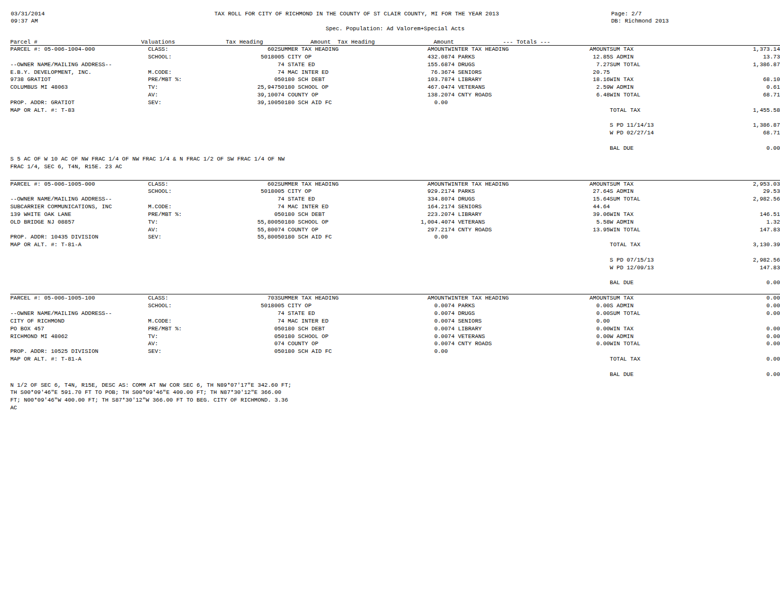| 03/31/2014 | TAX ROLL FOR CITY OF RICHMOND IN THE COUNTY OF ST CLAIR COUNTY, MI FOR THE YEAR 2013 | Page: 2/7 |
| 09:37 AM | | DB: Richmond 2013 |
Spec. Population: Ad Valorem+Special Acts
| Parcel # | Valuations | Tax Heading | Amount Tax Heading | Amount | --- Totals --- |
| PARCEL #: 05-006-1004-000 --OWNER NAME/MAILING ADDRESS-- E.B.Y. DEVELOPMENT, INC. 9738 GRATIOT COLUMBUS MI 48063 PROP. ADDR: GRATIOT MAP OR ALT. #: T-83 | CLASS: SCHOOL: M.CODE: PRE/MBT %: TV: AV: SEV: | 602 50180 0 25,947 39,100 39,100 | SUMMER TAX HEADING 05 CITY OP 74 STATE ED 74 MAC INTER ED 50180 SCH DEBT 50180 SCHOOL OP 74 COUNTY OP 50180 SCH AID FC | AMOUNT 432.08 155.68 76.36 103.78 467.04 138.20 0.00 | WINTER TAX HEADING 74 PARKS 74 DRUGS 74 SENIORS 74 LIBRARY 74 VETERANS 74 CNTY ROADS | AMOUNT 12.85 7.27 20.75 18.16 2.59 6.48 | SUM TAX S ADMIN SUM TOTAL WIN TAX W ADMIN WIN TOTAL TOTAL TAX S PD 11/14/13 W PD 02/27/14 BAL DUE | 1,373.14 13.73 1,386.87 68.10 0.61 68.71 1,455.58 1,386.87 68.71 0.00 |
S 5 AC OF W 10 AC OF NW FRAC 1/4 OF NW FRAC 1/4 & N FRAC 1/2 OF SW FRAC 1/4 OF NW FRAC 1/4, SEC 6, T4N, R15E. 23 AC
| PARCEL #: 05-006-1005-000 --OWNER NAME/MAILING ADDRESS-- SUBCARRIER COMMUNICATIONS, INC 139 WHITE OAK LANE OLD BRIDGE NJ 08857 PROP. ADDR: 10435 DIVISION MAP OR ALT. #: T-81-A | CLASS: SCHOOL: M.CODE: PRE/MBT %: TV: AV: SEV: | 602 50180 0 55,800 55,800 55,800 | SUMMER TAX HEADING 05 CITY OP 74 STATE ED 74 MAC INTER ED 50180 SCH DEBT 50180 SCHOOL OP 74 COUNTY OP 50180 SCH AID FC | AMOUNT 929.21 334.80 164.21 223.20 1,004.40 297.21 0.00 | WINTER TAX HEADING 74 PARKS 74 DRUGS 74 SENIORS 74 LIBRARY 74 VETERANS 74 CNTY ROADS | AMOUNT 27.64 15.64 44.64 39.06 5.58 13.95 | SUM TAX S ADMIN SUM TOTAL WIN TAX W ADMIN WIN TOTAL TOTAL TAX S PD 07/15/13 W PD 12/09/13 BAL DUE | 2,953.03 29.53 2,982.56 146.51 1.32 147.83 3,130.39 2,982.56 147.83 0.00 |
| PARCEL #: 05-006-1005-100 --OWNER NAME/MAILING ADDRESS-- CITY OF RICHMOND PO BOX 457 RICHMOND MI 48062 PROP. ADDR: 10525 DIVISION MAP OR ALT. #: T-81-A | CLASS: SCHOOL: M.CODE: PRE/MBT %: TV: AV: SEV: | 703 50180 0 0 0 0 | SUMMER TAX HEADING 05 CITY OP 74 STATE ED 74 MAC INTER ED 50180 SCH DEBT 50180 SCHOOL OP 74 COUNTY OP 50180 SCH AID FC | AMOUNT 0.00 0.00 0.00 0.00 0.00 0.00 0.00 | WINTER TAX HEADING 74 PARKS 74 DRUGS 74 SENIORS 74 LIBRARY 74 VETERANS 74 CNTY ROADS | AMOUNT 0.00 0.00 0.00 0.00 0.00 0.00 | SUM TAX S ADMIN SUM TOTAL WIN TAX W ADMIN WIN TOTAL TOTAL TAX BAL DUE | 0.00 0.00 0.00 0.00 0.00 0.00 0.00 0.00 |
N 1/2 OF SEC 6, T4N, R15E, DESC AS: COMM AT NW COR SEC 6, TH N89*07'17"E 342.60 FT; TH S00*09'46"E 591.70 FT TO POB; TH S00*09'46"E 400.00 FT; TH N87*30'12"E 366.00 FT; N00*09'46"W 400.00 FT; TH S87*30'12"W 366.00 FT TO BEG. CITY OF RICHMOND. 3.36 AC